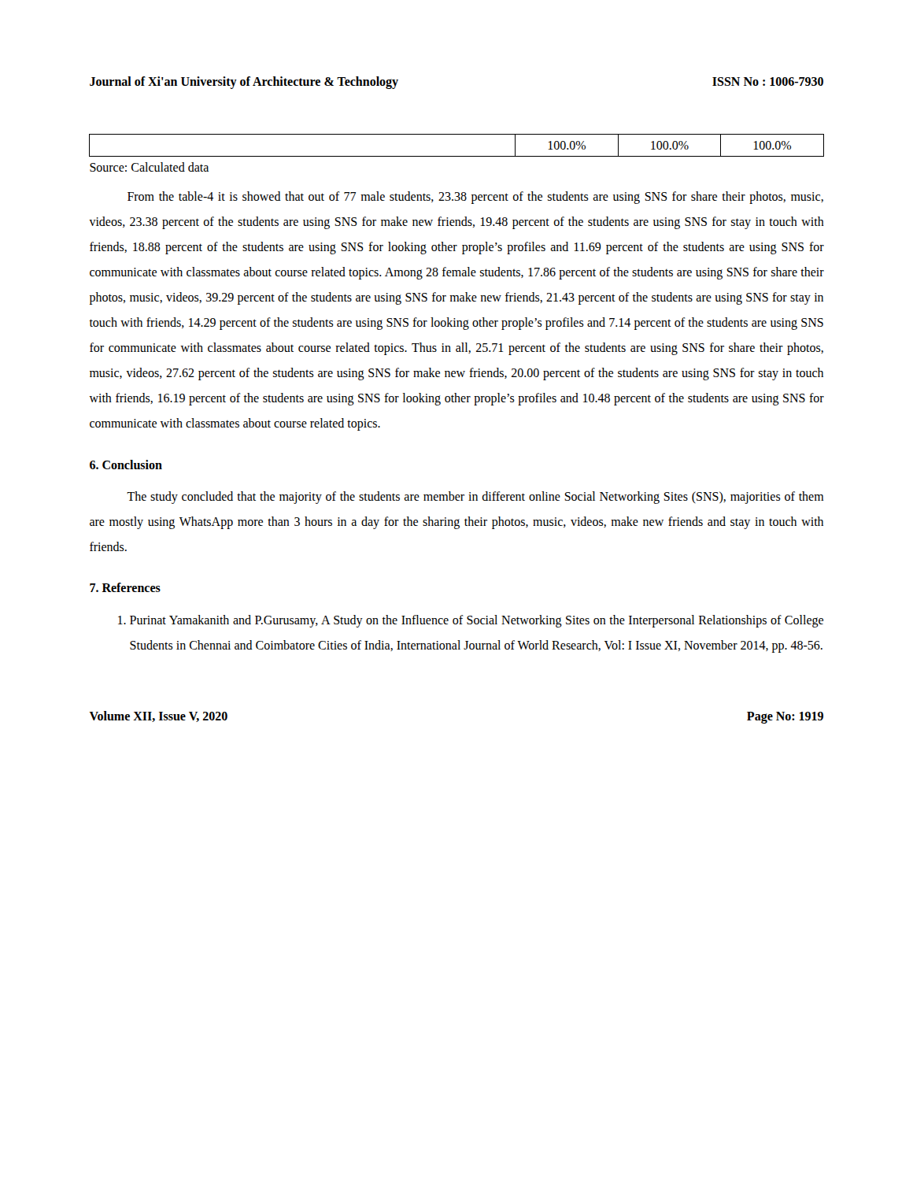Journal of Xi'an University of Architecture & Technology ISSN No : 1006-7930
| | 100.0% | 100.0% | 100.0% |
Source: Calculated data
From the table-4 it is showed that out of 77 male students, 23.38 percent of the students are using SNS for share their photos, music, videos, 23.38 percent of the students are using SNS for make new friends, 19.48 percent of the students are using SNS for stay in touch with friends, 18.88 percent of the students are using SNS for looking other prople’s profiles and 11.69 percent of the students are using SNS for communicate with classmates about course related topics. Among 28 female students, 17.86 percent of the students are using SNS for share their photos, music, videos, 39.29 percent of the students are using SNS for make new friends, 21.43 percent of the students are using SNS for stay in touch with friends, 14.29 percent of the students are using SNS for looking other prople’s profiles and 7.14 percent of the students are using SNS for communicate with classmates about course related topics. Thus in all, 25.71 percent of the students are using SNS for share their photos, music, videos, 27.62 percent of the students are using SNS for make new friends, 20.00 percent of the students are using SNS for stay in touch with friends, 16.19 percent of the students are using SNS for looking other prople’s profiles and 10.48 percent of the students are using SNS for communicate with classmates about course related topics.
6. Conclusion
The study concluded that the majority of the students are member in different online Social Networking Sites (SNS), majorities of them are mostly using WhatsApp more than 3 hours in a day for the sharing their photos, music, videos, make new friends and stay in touch with friends.
7. References
Purinat Yamakanith and P.Gurusamy, A Study on the Influence of Social Networking Sites on the Interpersonal Relationships of College Students in Chennai and Coimbatore Cities of India, International Journal of World Research, Vol: I Issue XI, November 2014, pp. 48-56.
Volume XII, Issue V, 2020 Page No: 1919